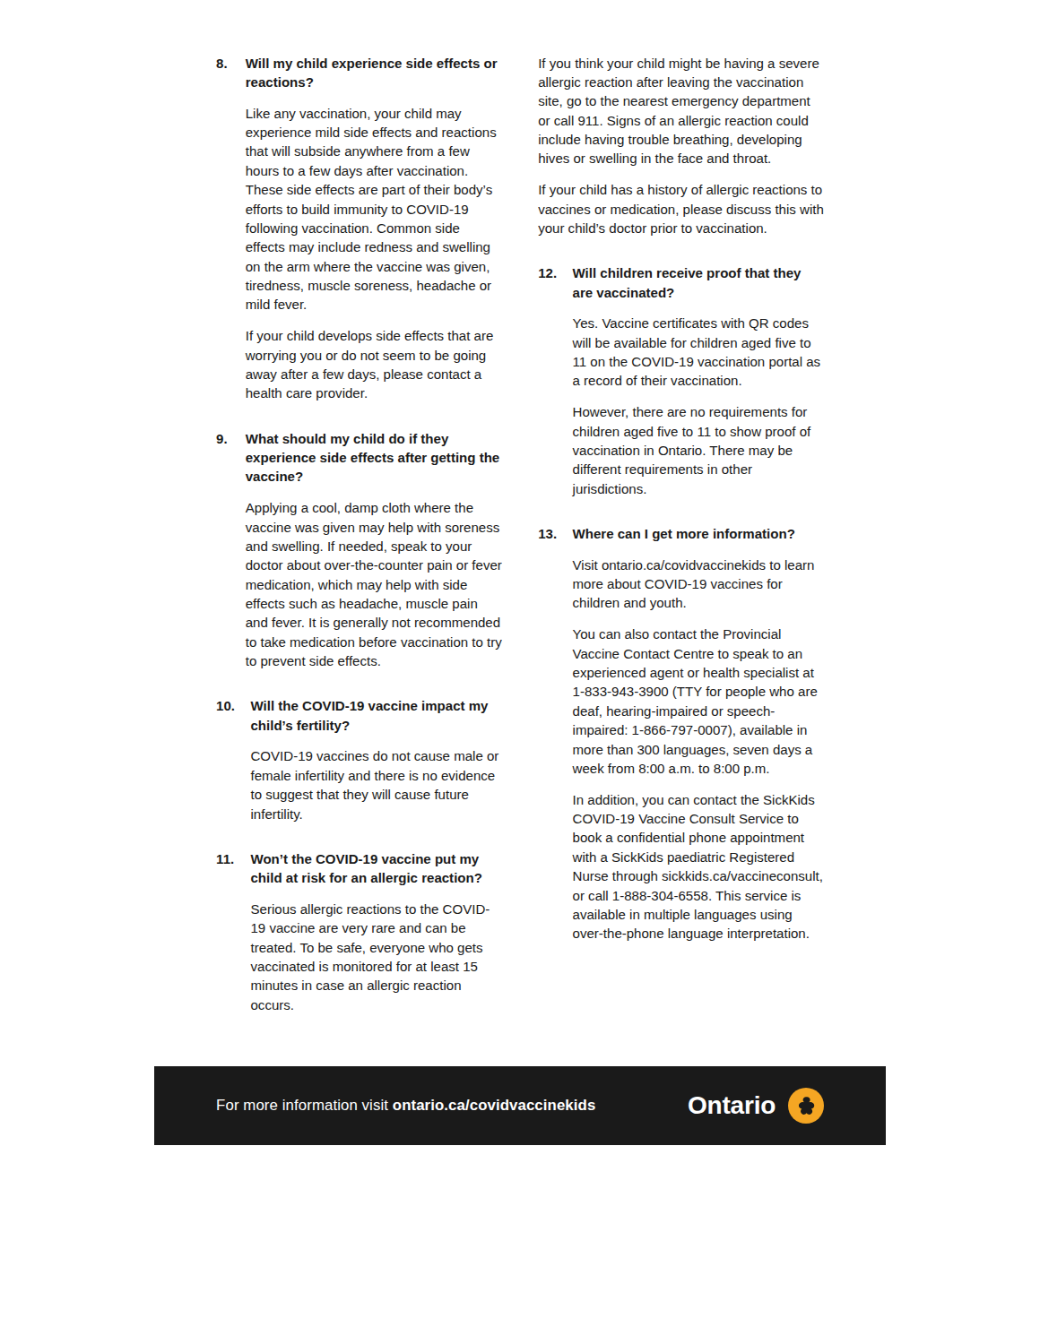8.
Will my child experience side effects or reactions?
Like any vaccination, your child may experience mild side effects and reactions that will subside anywhere from a few hours to a few days after vaccination. These side effects are part of their body’s efforts to build immunity to COVID-19 following vaccination. Common side effects may include redness and swelling on the arm where the vaccine was given, tiredness, muscle soreness, headache or mild fever.
If your child develops side effects that are worrying you or do not seem to be going away after a few days, please contact a health care provider.
9.
What should my child do if they experience side effects after getting the vaccine?
Applying a cool, damp cloth where the vaccine was given may help with soreness and swelling. If needed, speak to your doctor about over-the-counter pain or fever medication, which may help with side effects such as headache, muscle pain and fever. It is generally not recommended to take medication before vaccination to try to prevent side effects.
10.
Will the COVID-19 vaccine impact my child’s fertility?
COVID-19 vaccines do not cause male or female infertility and there is no evidence to suggest that they will cause future infertility.
11.
Won’t the COVID-19 vaccine put my child at risk for an allergic reaction?
Serious allergic reactions to the COVID-19 vaccine are very rare and can be treated. To be safe, everyone who gets vaccinated is monitored for at least 15 minutes in case an allergic reaction occurs.
If you think your child might be having a severe allergic reaction after leaving the vaccination site, go to the nearest emergency department or call 911. Signs of an allergic reaction could include having trouble breathing, developing hives or swelling in the face and throat.
If your child has a history of allergic reactions to vaccines or medication, please discuss this with your child’s doctor prior to vaccination.
12.
Will children receive proof that they are vaccinated?
Yes. Vaccine certificates with QR codes will be available for children aged five to 11 on the COVID-19 vaccination portal as a record of their vaccination.
However, there are no requirements for children aged five to 11 to show proof of vaccination in Ontario. There may be different requirements in other jurisdictions.
13.
Where can I get more information?
Visit ontario.ca/covidvaccinekids to learn more about COVID-19 vaccines for children and youth.
You can also contact the Provincial Vaccine Contact Centre to speak to an experienced agent or health specialist at 1-833-943-3900 (TTY for people who are deaf, hearing-impaired or speech-impaired: 1-866-797-0007), available in more than 300 languages, seven days a week from 8:00 a.m. to 8:00 p.m.
In addition, you can contact the SickKids COVID-19 Vaccine Consult Service to book a confidential phone appointment with a SickKids paediatric Registered Nurse through sickkids.ca/vaccineconsult, or call 1-888-304-6558. This service is available in multiple languages using over-the-phone language interpretation.
For more information visit ontario.ca/covidvaccinekids
Ontario